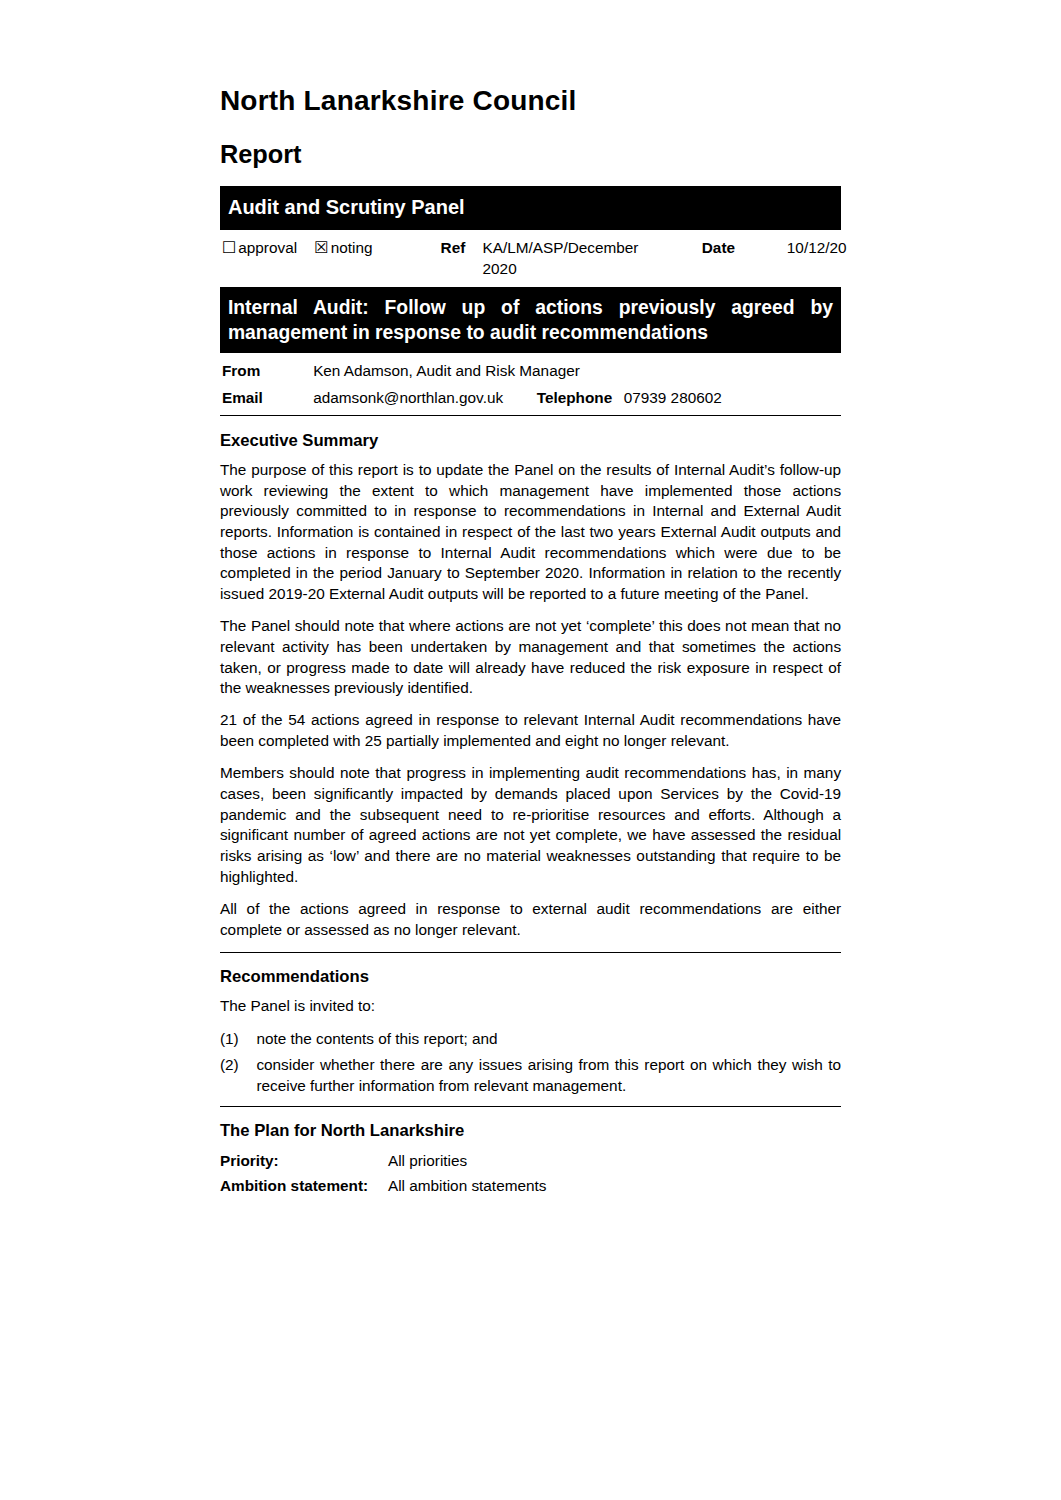North Lanarkshire Council
Report
Audit and Scrutiny Panel
☐approval ☒noting Ref KA/LM/ASP/December 2020 Date 10/12/20
Internal Audit: Follow up of actions previously agreed by management in response to audit recommendations
From Ken Adamson, Audit and Risk Manager
Email adamsonk@northlan.gov.uk Telephone 07939 280602
Executive Summary
The purpose of this report is to update the Panel on the results of Internal Audit’s follow-up work reviewing the extent to which management have implemented those actions previously committed to in response to recommendations in Internal and External Audit reports. Information is contained in respect of the last two years External Audit outputs and those actions in response to Internal Audit recommendations which were due to be completed in the period January to September 2020. Information in relation to the recently issued 2019-20 External Audit outputs will be reported to a future meeting of the Panel.
The Panel should note that where actions are not yet ‘complete’ this does not mean that no relevant activity has been undertaken by management and that sometimes the actions taken, or progress made to date will already have reduced the risk exposure in respect of the weaknesses previously identified.
21 of the 54 actions agreed in response to relevant Internal Audit recommendations have been completed with 25 partially implemented and eight no longer relevant.
Members should note that progress in implementing audit recommendations has, in many cases, been significantly impacted by demands placed upon Services by the Covid-19 pandemic and the subsequent need to re-prioritise resources and efforts. Although a significant number of agreed actions are not yet complete, we have assessed the residual risks arising as ‘low’ and there are no material weaknesses outstanding that require to be highlighted.
All of the actions agreed in response to external audit recommendations are either complete or assessed as no longer relevant.
Recommendations
The Panel is invited to:
note the contents of this report; and
consider whether there are any issues arising from this report on which they wish to receive further information from relevant management.
The Plan for North Lanarkshire
Priority: All priorities
Ambition statement: All ambition statements